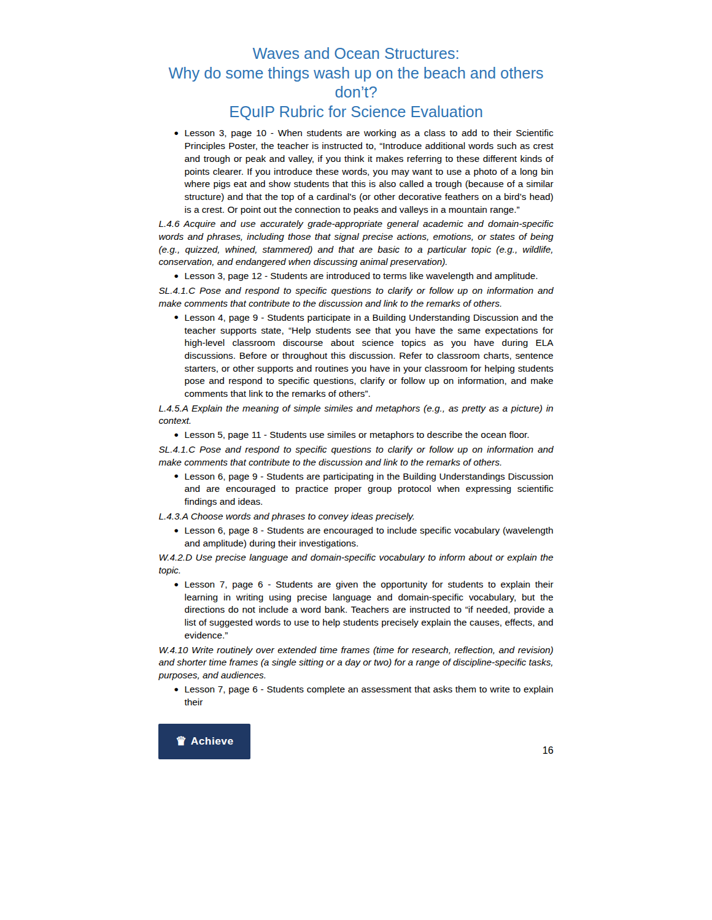Waves and Ocean Structures:
Why do some things wash up on the beach and others don’t?
EQuIP Rubric for Science Evaluation
Lesson 3, page 10 - When students are working as a class to add to their Scientific Principles Poster, the teacher is instructed to, “Introduce additional words such as crest and trough or peak and valley, if you think it makes referring to these different kinds of points clearer. If you introduce these words, you may want to use a photo of a long bin where pigs eat and show students that this is also called a trough (because of a similar structure) and that the top of a cardinal's (or other decorative feathers on a bird’s head) is a crest. Or point out the connection to peaks and valleys in a mountain range.”
L.4.6 Acquire and use accurately grade-appropriate general academic and domain-specific words and phrases, including those that signal precise actions, emotions, or states of being (e.g., quizzed, whined, stammered) and that are basic to a particular topic (e.g., wildlife, conservation, and endangered when discussing animal preservation).
Lesson 3, page 12 - Students are introduced to terms like wavelength and amplitude.
SL.4.1.C Pose and respond to specific questions to clarify or follow up on information and make comments that contribute to the discussion and link to the remarks of others.
Lesson 4, page 9 - Students participate in a Building Understanding Discussion and the teacher supports state, “Help students see that you have the same expectations for high-level classroom discourse about science topics as you have during ELA discussions. Before or throughout this discussion. Refer to classroom charts, sentence starters, or other supports and routines you have in your classroom for helping students pose and respond to specific questions, clarify or follow up on information, and make comments that link to the remarks of others”.
L.4.5.A Explain the meaning of simple similes and metaphors (e.g., as pretty as a picture) in context.
Lesson 5, page 11 - Students use similes or metaphors to describe the ocean floor.
SL.4.1.C Pose and respond to specific questions to clarify or follow up on information and make comments that contribute to the discussion and link to the remarks of others.
Lesson 6, page 9 - Students are participating in the Building Understandings Discussion and are encouraged to practice proper group protocol when expressing scientific findings and ideas.
L.4.3.A Choose words and phrases to convey ideas precisely.
Lesson 6, page 8 - Students are encouraged to include specific vocabulary (wavelength and amplitude) during their investigations.
W.4.2.D Use precise language and domain-specific vocabulary to inform about or explain the topic.
Lesson 7, page 6 - Students are given the opportunity for students to explain their learning in writing using precise language and domain-specific vocabulary, but the directions do not include a word bank. Teachers are instructed to “if needed, provide a list of suggested words to use to help students precisely explain the causes, effects, and evidence.”
W.4.10 Write routinely over extended time frames (time for research, reflection, and revision) and shorter time frames (a single sitting or a day or two) for a range of discipline-specific tasks, purposes, and audiences.
Lesson 7, page 6 - Students complete an assessment that asks them to write to explain their
♛Achieve
16